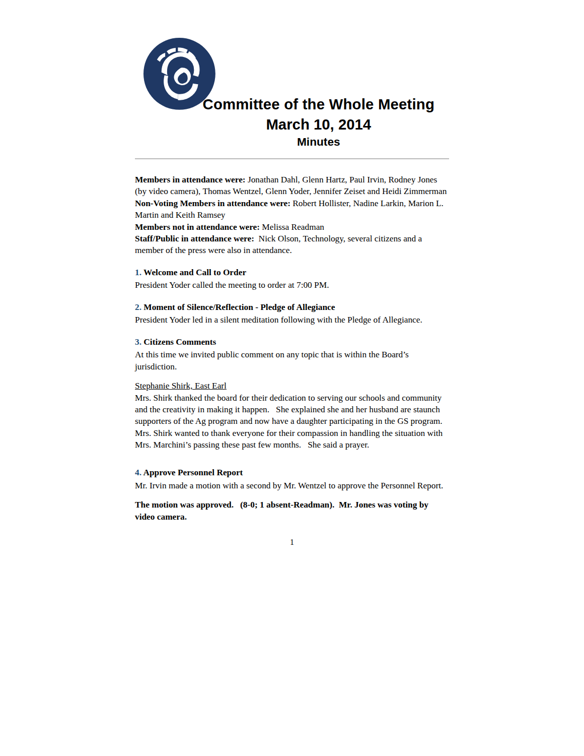Committee of the Whole Meeting
March 10, 2014
Minutes
Members in attendance were: Jonathan Dahl, Glenn Hartz, Paul Irvin, Rodney Jones (by video camera), Thomas Wentzel, Glenn Yoder, Jennifer Zeiset and Heidi Zimmerman
Non-Voting Members in attendance were: Robert Hollister, Nadine Larkin, Marion L. Martin and Keith Ramsey
Members not in attendance were: Melissa Readman
Staff/Public in attendance were: Nick Olson, Technology, several citizens and a member of the press were also in attendance.
1. Welcome and Call to Order
President Yoder called the meeting to order at 7:00 PM.
2. Moment of Silence/Reflection - Pledge of Allegiance
President Yoder led in a silent meditation following with the Pledge of Allegiance.
3. Citizens Comments
At this time we invited public comment on any topic that is within the Board’s jurisdiction.
Stephanie Shirk, East Earl
Mrs. Shirk thanked the board for their dedication to serving our schools and community and the creativity in making it happen. She explained she and her husband are staunch supporters of the Ag program and now have a daughter participating in the GS program. Mrs. Shirk wanted to thank everyone for their compassion in handling the situation with Mrs. Marchini’s passing these past few months. She said a prayer.
4. Approve Personnel Report
Mr. Irvin made a motion with a second by Mr. Wentzel to approve the Personnel Report.
The motion was approved. (8-0; 1 absent-Readman). Mr. Jones was voting by video camera.
1